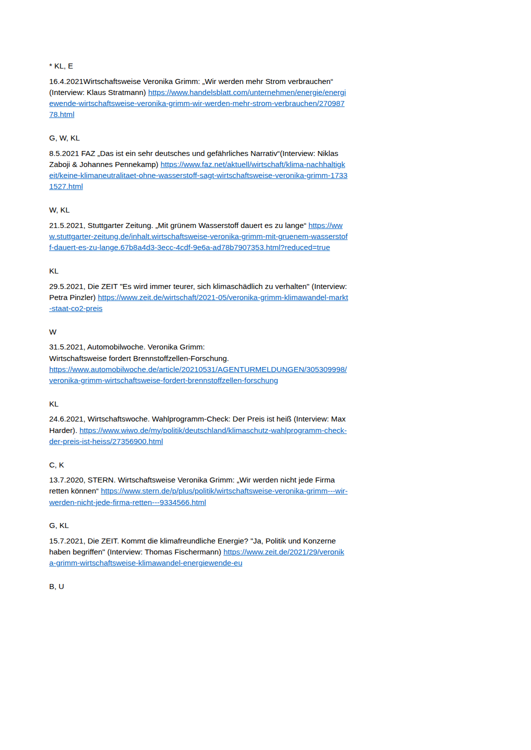* KL, E
16.4.2021Wirtschaftsweise Veronika Grimm: „Wir werden mehr Strom verbrauchen“ (Interview: Klaus Stratmann) https://www.handelsblatt.com/unternehmen/energie/energiewende-wirtschaftsweise-veronika-grimm-wir-werden-mehr-strom-verbrauchen/27098778.html
G, W, KL
8.5.2021 FAZ „Das ist ein sehr deutsches und gefährliches Narrativ“(Interview: Niklas Zaboji & Johannes Pennekamp) https://www.faz.net/aktuell/wirtschaft/klima-nachhaltigkeit/keine-klimaneutralitaet-ohne-wasserstoff-sagt-wirtschaftsweise-veronika-grimm-17331527.html
W, KL
21.5.2021, Stuttgarter Zeitung. „Mit grünem Wasserstoff dauert es zu lange“ https://www.stuttgarter-zeitung.de/inhalt.wirtschaftsweise-veronika-grimm-mit-gruenem-wasserstoff-dauert-es-zu-lange.67b8a4d3-3ecc-4cdf-9e6a-ad78b7907353.html?reduced=true
KL
29.5.2021, Die ZEIT "Es wird immer teurer, sich klimaschädlich zu verhalten" (Interview: Petra Pinzler) https://www.zeit.de/wirtschaft/2021-05/veronika-grimm-klimawandel-markt-staat-co2-preis
W
31.5.2021, Automobilwoche. Veronika Grimm:
Wirtschaftsweise fordert Brennstoffzellen-Forschung.
https://www.automobilwoche.de/article/20210531/AGENTURMELDUNGEN/305309998/veronika-grimm-wirtschaftsweise-fordert-brennstoffzellen-forschung
KL
24.6.2021, Wirtschaftswoche. Wahlprogramm-Check: Der Preis ist heiß (Interview: Max Harder). https://www.wiwo.de/my/politik/deutschland/klimaschutz-wahlprogramm-check-der-preis-ist-heiss/27356900.html
C, K
13.7.2020, STERN. Wirtschaftsweise Veronika Grimm: „Wir werden nicht jede Firma retten können“ https://www.stern.de/p/plus/politik/wirtschaftsweise-veronika-grimm---wir-werden-nicht-jede-firma-retten---9334566.html
G, KL
15.7.2021, Die ZEIT. Kommt die klimafreundliche Energie? "Ja, Politik und Konzerne haben begriffen" (Interview: Thomas Fischermann) https://www.zeit.de/2021/29/veronika-grimm-wirtschaftsweise-klimawandel-energiewende-eu
B, U